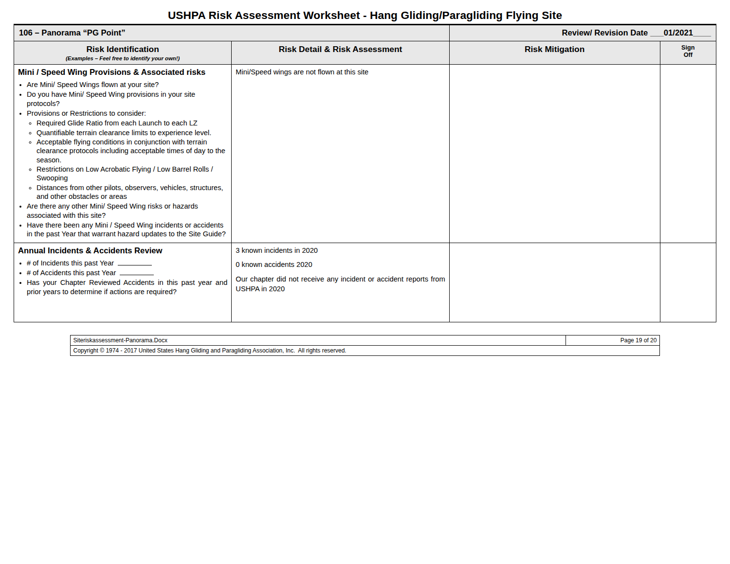USHPA Risk Assessment Worksheet - Hang Gliding/Paragliding Flying Site
| 106 – Panorama “PG Point” | Review/ Revision Date ___01/2021____ |
| Risk Identification (Examples – Feel free to identify your own!) | Risk Detail & Risk Assessment | Risk Mitigation | Sign Off |
| Mini / Speed Wing Provisions & Associated risks Are Mini/ Speed Wings flown at your site? Do you have Mini/ Speed Wing provisions in your site protocols? Provisions or Restrictions to consider: Required Glide Ratio from each Launch to each LZ Quantifiable terrain clearance limits to experience level. Acceptable flying conditions in conjunction with terrain clearance protocols including acceptable times of day to the season. Restrictions on Low Acrobatic Flying / Low Barrel Rolls / Swooping Distances from other pilots, observers, vehicles, structures, and other obstacles or areas Are there any other Mini/ Speed Wing risks or hazards associated with this site? Have there been any Mini / Speed Wing incidents or accidents in the past Year that warrant hazard updates to the Site Guide? | Mini/Speed wings are not flown at this site | | |
| Annual Incidents & Accidents Review # of Incidents this past Year # of Accidents this past Year Has your Chapter Reviewed Accidents in this past year and prior years to determine if actions are required? | 3 known incidents in 2020 0 known accidents 2020 Our chapter did not receive any incident or accident reports from USHPA in 2020 | | |
| Siteriskassessment-Panorama.Docx | Page 19 of 20 |
| Copyright © 1974 - 2017 United States Hang Gliding and Paragliding Association, Inc. All rights reserved. |